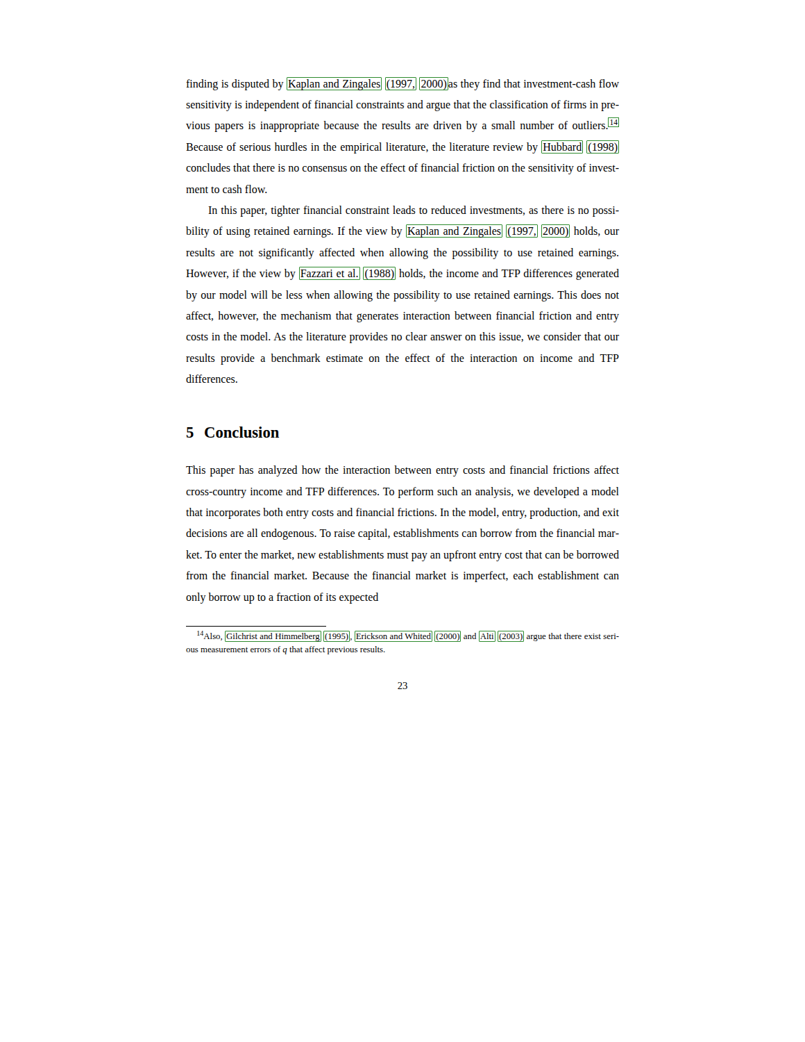finding is disputed by Kaplan and Zingales (1997, 2000) as they find that investment-cash flow sensitivity is independent of financial constraints and argue that the classification of firms in previous papers is inappropriate because the results are driven by a small number of outliers.14 Because of serious hurdles in the empirical literature, the literature review by Hubbard (1998) concludes that there is no consensus on the effect of financial friction on the sensitivity of investment to cash flow.
In this paper, tighter financial constraint leads to reduced investments, as there is no possibility of using retained earnings. If the view by Kaplan and Zingales (1997, 2000) holds, our results are not significantly affected when allowing the possibility to use retained earnings. However, if the view by Fazzari et al. (1988) holds, the income and TFP differences generated by our model will be less when allowing the possibility to use retained earnings. This does not affect, however, the mechanism that generates interaction between financial friction and entry costs in the model. As the literature provides no clear answer on this issue, we consider that our results provide a benchmark estimate on the effect of the interaction on income and TFP differences.
5 Conclusion
This paper has analyzed how the interaction between entry costs and financial frictions affect cross-country income and TFP differences. To perform such an analysis, we developed a model that incorporates both entry costs and financial frictions. In the model, entry, production, and exit decisions are all endogenous. To raise capital, establishments can borrow from the financial market. To enter the market, new establishments must pay an upfront entry cost that can be borrowed from the financial market. Because the financial market is imperfect, each establishment can only borrow up to a fraction of its expected
14Also, Gilchrist and Himmelberg (1995), Erickson and Whited (2000) and Alti (2003) argue that there exist serious measurement errors of q that affect previous results.
23